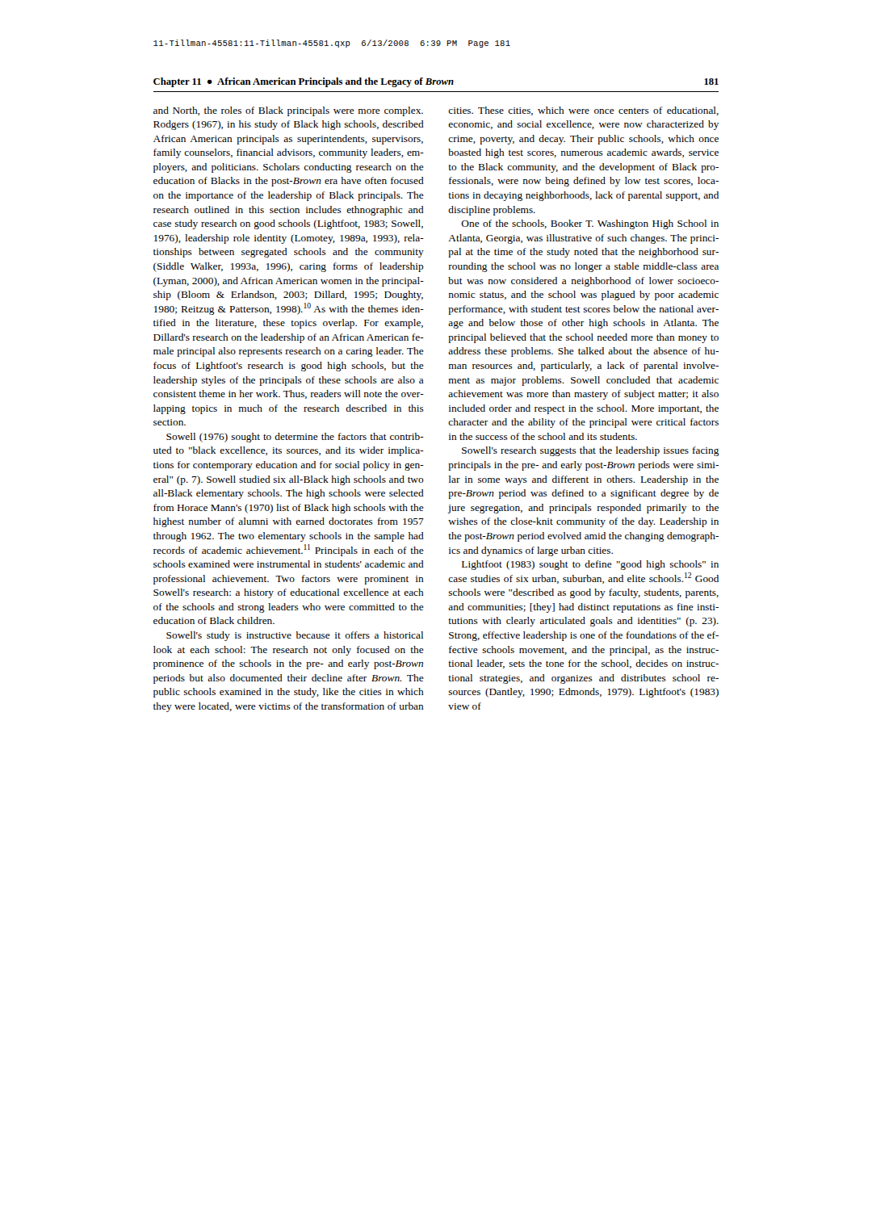11-Tillman-45581:11-Tillman-45581.qxp 6/13/2008 6:39 PM Page 181
Chapter 11 ● African American Principals and the Legacy of Brown 181
and North, the roles of Black principals were more complex. Rodgers (1967), in his study of Black high schools, described African American principals as superintendents, supervisors, family counselors, financial advisors, community leaders, employers, and politicians. Scholars conducting research on the education of Blacks in the post-Brown era have often focused on the importance of the leadership of Black principals. The research outlined in this section includes ethnographic and case study research on good schools (Lightfoot, 1983; Sowell, 1976), leadership role identity (Lomotey, 1989a, 1993), relationships between segregated schools and the community (Siddle Walker, 1993a, 1996), caring forms of leadership (Lyman, 2000), and African American women in the principalship (Bloom & Erlandson, 2003; Dillard, 1995; Doughty, 1980; Reitzug & Patterson, 1998).10 As with the themes identified in the literature, these topics overlap. For example, Dillard's research on the leadership of an African American female principal also represents research on a caring leader. The focus of Lightfoot's research is good high schools, but the leadership styles of the principals of these schools are also a consistent theme in her work. Thus, readers will note the overlapping topics in much of the research described in this section.
Sowell (1976) sought to determine the factors that contributed to "black excellence, its sources, and its wider implications for contemporary education and for social policy in general" (p. 7). Sowell studied six all-Black high schools and two all-Black elementary schools. The high schools were selected from Horace Mann's (1970) list of Black high schools with the highest number of alumni with earned doctorates from 1957 through 1962. The two elementary schools in the sample had records of academic achievement.11 Principals in each of the schools examined were instrumental in students' academic and professional achievement. Two factors were prominent in Sowell's research: a history of educational excellence at each of the schools and strong leaders who were committed to the education of Black children.
Sowell's study is instructive because it offers a historical look at each school: The research not only focused on the prominence of the schools in the pre- and early post-Brown periods but also documented their decline after Brown. The public schools examined in the study, like the cities in which they were located, were victims of the transformation of urban cities. These cities, which were once centers of educational, economic, and social excellence, were now characterized by crime, poverty, and decay. Their public schools, which once boasted high test scores, numerous academic awards, service to the Black community, and the development of Black professionals, were now being defined by low test scores, locations in decaying neighborhoods, lack of parental support, and discipline problems.
One of the schools, Booker T. Washington High School in Atlanta, Georgia, was illustrative of such changes. The principal at the time of the study noted that the neighborhood surrounding the school was no longer a stable middle-class area but was now considered a neighborhood of lower socioeconomic status, and the school was plagued by poor academic performance, with student test scores below the national average and below those of other high schools in Atlanta. The principal believed that the school needed more than money to address these problems. She talked about the absence of human resources and, particularly, a lack of parental involvement as major problems. Sowell concluded that academic achievement was more than mastery of subject matter; it also included order and respect in the school. More important, the character and the ability of the principal were critical factors in the success of the school and its students.
Sowell's research suggests that the leadership issues facing principals in the pre- and early post-Brown periods were similar in some ways and different in others. Leadership in the pre-Brown period was defined to a significant degree by de jure segregation, and principals responded primarily to the wishes of the close-knit community of the day. Leadership in the post-Brown period evolved amid the changing demographics and dynamics of large urban cities.
Lightfoot (1983) sought to define "good high schools" in case studies of six urban, suburban, and elite schools.12 Good schools were "described as good by faculty, students, parents, and communities; [they] had distinct reputations as fine institutions with clearly articulated goals and identities" (p. 23). Strong, effective leadership is one of the foundations of the effective schools movement, and the principal, as the instructional leader, sets the tone for the school, decides on instructional strategies, and organizes and distributes school resources (Dantley, 1990; Edmonds, 1979). Lightfoot's (1983) view of